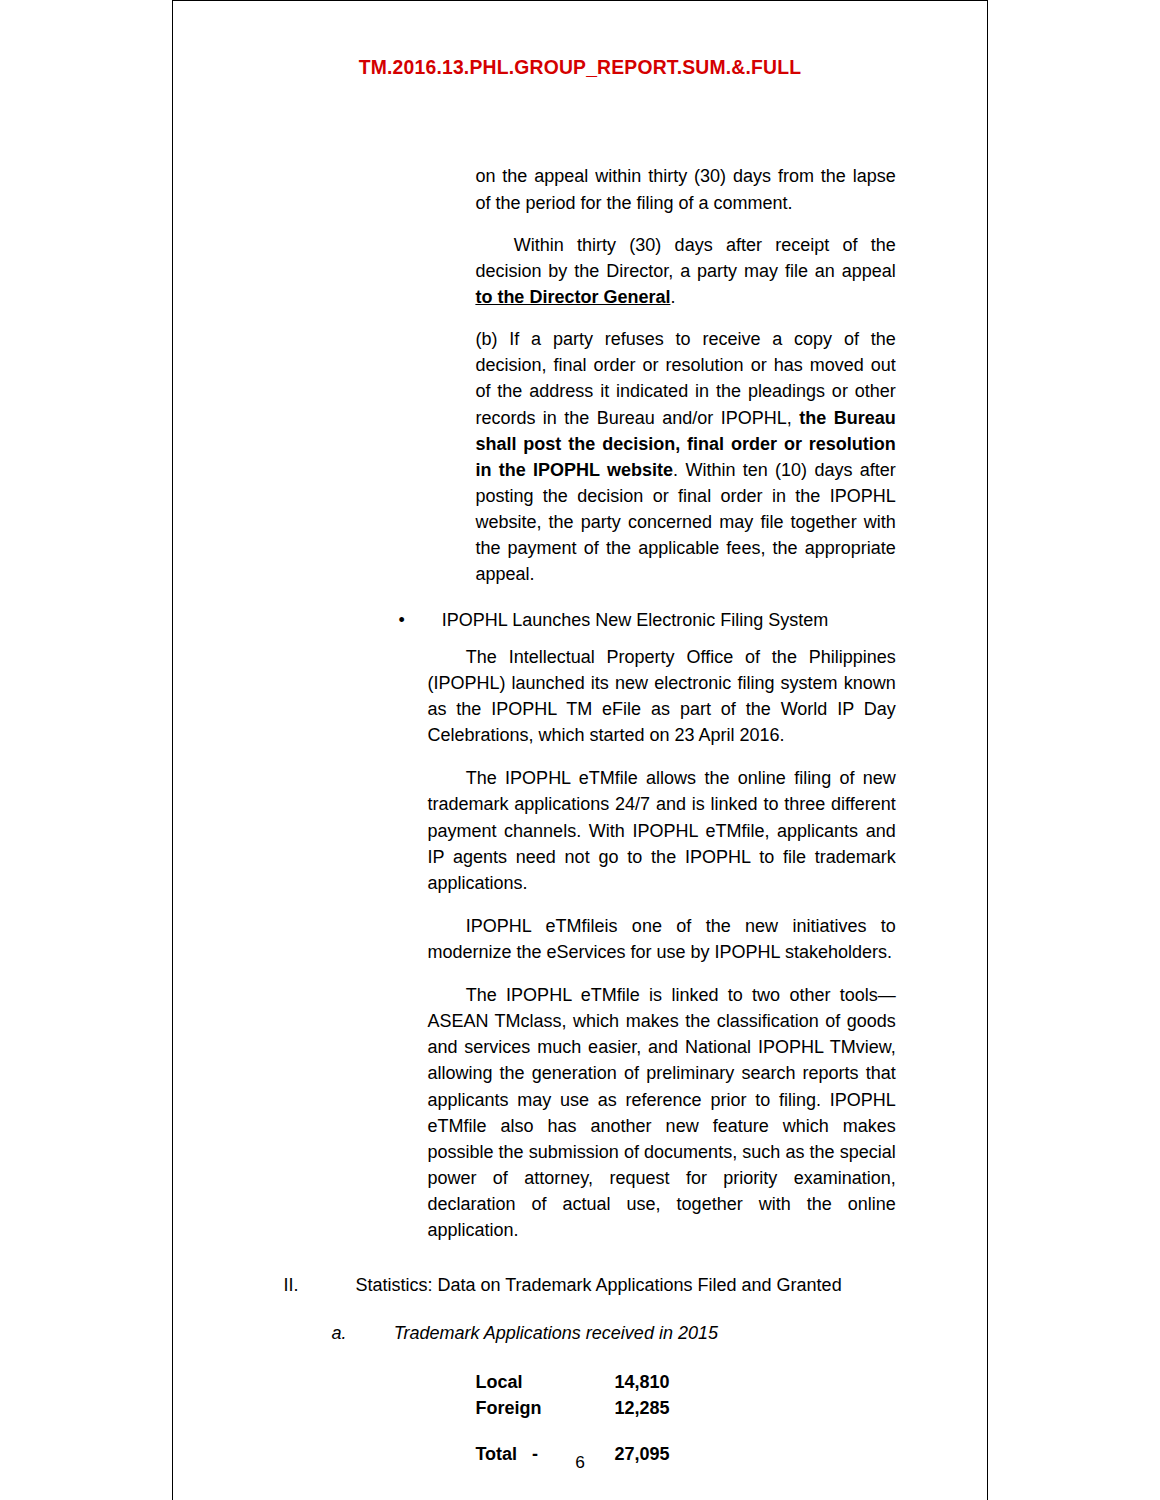TM.2016.13.PHL.GROUP_REPORT.SUM.&.FULL
on the appeal within thirty (30) days from the lapse of the period for the filing of a comment.
Within thirty (30) days after receipt of the decision by the Director, a party may file an appeal to the Director General.
(b) If a party refuses to receive a copy of the decision, final order or resolution or has moved out of the address it indicated in the pleadings or other records in the Bureau and/or IPOPHL, the Bureau shall post the decision, final order or resolution in the IPOPHL website. Within ten (10) days after posting the decision or final order in the IPOPHL website, the party concerned may file together with the payment of the applicable fees, the appropriate appeal.
•
IPOPHL Launches New Electronic Filing System
The Intellectual Property Office of the Philippines (IPOPHL) launched its new electronic filing system known as the IPOPHL TM eFile as part of the World IP Day Celebrations, which started on 23 April 2016.
The IPOPHL eTMfile allows the online filing of new trademark applications 24/7 and is linked to three different payment channels. With IPOPHL eTMfile, applicants and IP agents need not go to the IPOPHL to file trademark applications.
IPOPHL eTMfileis one of the new initiatives to modernize the eServices for use by IPOPHL stakeholders.
The IPOPHL eTMfile is linked to two other tools—ASEAN TMclass, which makes the classification of goods and services much easier, and National IPOPHL TMview, allowing the generation of preliminary search reports that applicants may use as reference prior to filing. IPOPHL eTMfile also has another new feature which makes possible the submission of documents, such as the special power of attorney, request for priority examination, declaration of actual use, together with the online application.
II.
Statistics: Data on Trademark Applications Filed and Granted
a.
Trademark Applications received in 2015
| Local | 14,810 |
| Foreign | 12,285 |
| Total - | 27,095 |
6